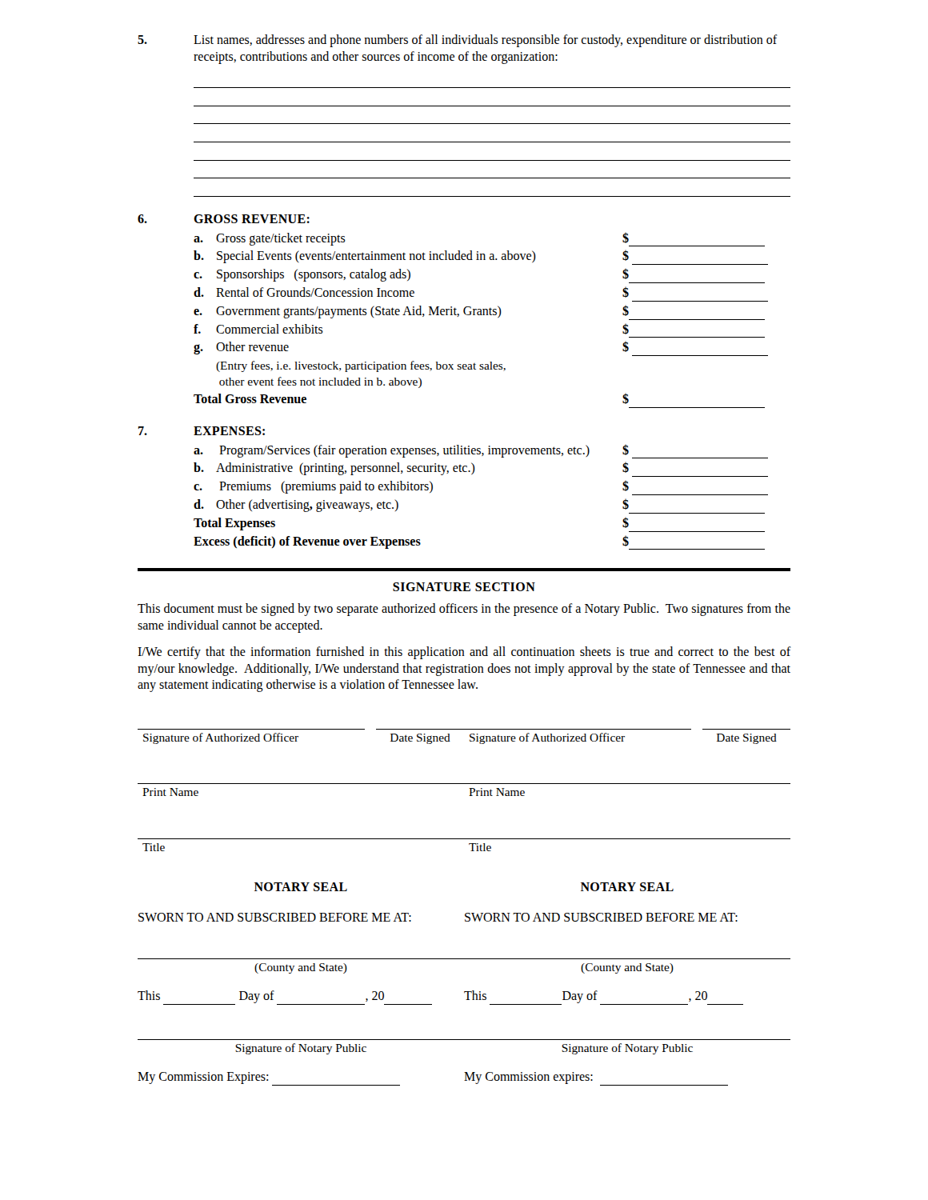5.
List names, addresses and phone numbers of all individuals responsible for custody, expenditure or distribution of receipts, contributions and other sources of income of the organization:
6.
GROSS REVENUE:
| a. | Gross gate/ticket receipts | $ |
| b. | Special Events (events/entertainment not included in a. above) | $ |
| c. | Sponsorships (sponsors, catalog ads) | $ |
| d. | Rental of Grounds/Concession Income | $ |
| e. | Government grants/payments (State Aid, Merit, Grants) | $ |
| f. | Commercial exhibits | $ |
| g. | Other revenue | $ |
| | (Entry fees, i.e. livestock, participation fees, box seat sales, other event fees not included in b. above) |
| Total Gross Revenue | $ |
7.
EXPENSES:
| a. | Program/Services (fair operation expenses, utilities, improvements, etc.) | $ |
| b. | Administrative (printing, personnel, security, etc.) | $ |
| c. | Premiums (premiums paid to exhibitors) | $ |
| d. | Other (advertising , giveaways, etc.) | $ |
| Total Expenses | $ |
| Excess (deficit) of Revenue over Expenses | $ |
SIGNATURE SECTION
This document must be signed by two separate authorized officers in the presence of a Notary Public. Two signatures from the same individual cannot be accepted.
I/We certify that the information furnished in this application and all continuation sheets is true and correct to the best of my/our knowledge. Additionally, I/We understand that registration does not imply approval by the state of Tennessee and that any statement indicating otherwise is a violation of Tennessee law.
| Signature of Authorized Officer Date Signed Print Name Title NOTARY SEAL SWORN TO AND SUBSCRIBED BEFORE ME AT: (County and State) This Day of , 20 Signature of Notary Public My Commission Expires: | Signature of Authorized Officer Date Signed Print Name Title NOTARY SEAL SWORN TO AND SUBSCRIBED BEFORE ME AT: (County and State) This Day of , 20 Signature of Notary Public My Commission expires: |